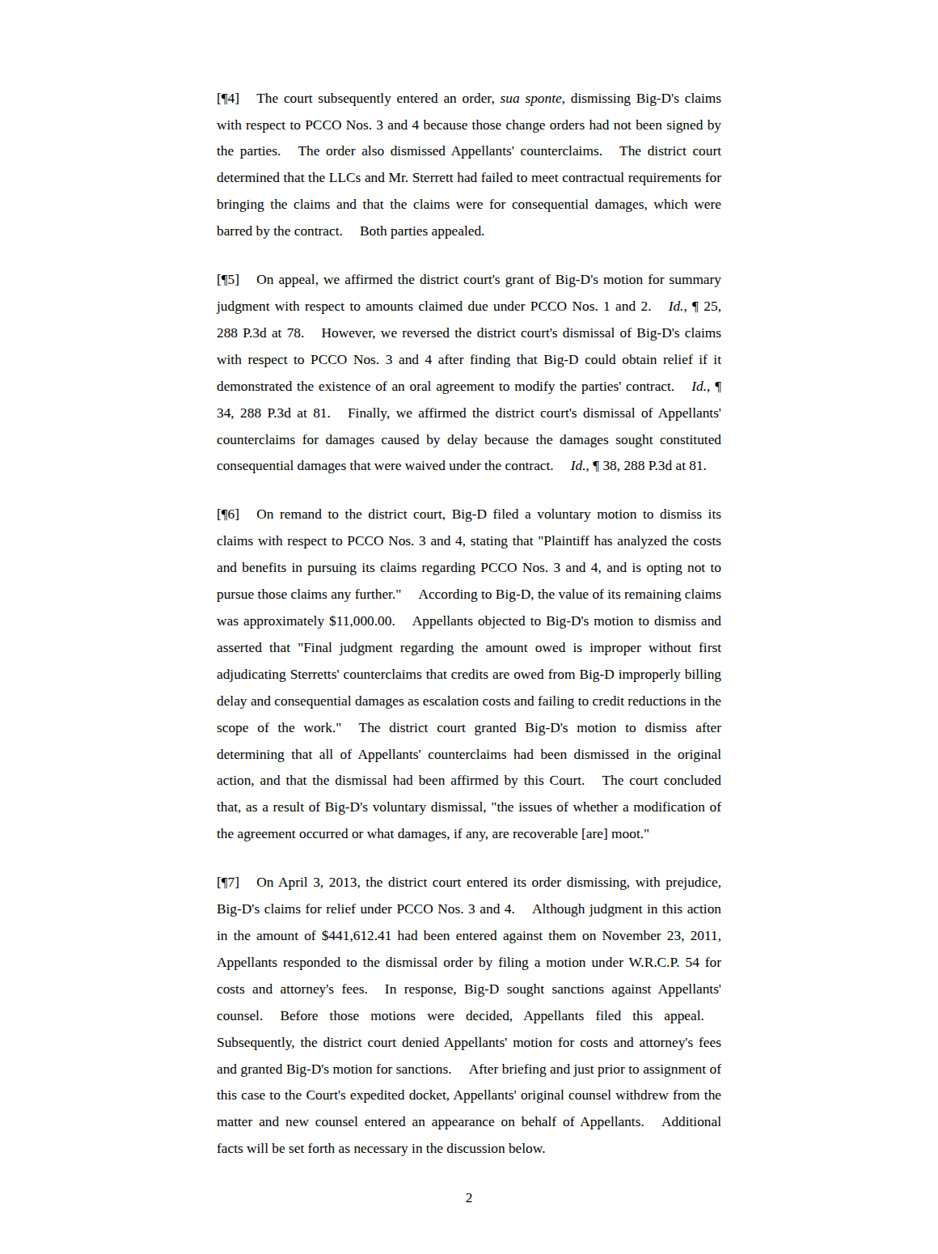[¶4] The court subsequently entered an order, sua sponte, dismissing Big-D's claims with respect to PCCO Nos. 3 and 4 because those change orders had not been signed by the parties. The order also dismissed Appellants' counterclaims. The district court determined that the LLCs and Mr. Sterrett had failed to meet contractual requirements for bringing the claims and that the claims were for consequential damages, which were barred by the contract. Both parties appealed.
[¶5] On appeal, we affirmed the district court's grant of Big-D's motion for summary judgment with respect to amounts claimed due under PCCO Nos. 1 and 2. Id., ¶ 25, 288 P.3d at 78. However, we reversed the district court's dismissal of Big-D's claims with respect to PCCO Nos. 3 and 4 after finding that Big-D could obtain relief if it demonstrated the existence of an oral agreement to modify the parties' contract. Id., ¶ 34, 288 P.3d at 81. Finally, we affirmed the district court's dismissal of Appellants' counterclaims for damages caused by delay because the damages sought constituted consequential damages that were waived under the contract. Id., ¶ 38, 288 P.3d at 81.
[¶6] On remand to the district court, Big-D filed a voluntary motion to dismiss its claims with respect to PCCO Nos. 3 and 4, stating that "Plaintiff has analyzed the costs and benefits in pursuing its claims regarding PCCO Nos. 3 and 4, and is opting not to pursue those claims any further." According to Big-D, the value of its remaining claims was approximately $11,000.00. Appellants objected to Big-D's motion to dismiss and asserted that "Final judgment regarding the amount owed is improper without first adjudicating Sterretts' counterclaims that credits are owed from Big-D improperly billing delay and consequential damages as escalation costs and failing to credit reductions in the scope of the work." The district court granted Big-D's motion to dismiss after determining that all of Appellants' counterclaims had been dismissed in the original action, and that the dismissal had been affirmed by this Court. The court concluded that, as a result of Big-D's voluntary dismissal, "the issues of whether a modification of the agreement occurred or what damages, if any, are recoverable [are] moot."
[¶7] On April 3, 2013, the district court entered its order dismissing, with prejudice, Big-D's claims for relief under PCCO Nos. 3 and 4. Although judgment in this action in the amount of $441,612.41 had been entered against them on November 23, 2011, Appellants responded to the dismissal order by filing a motion under W.R.C.P. 54 for costs and attorney's fees. In response, Big-D sought sanctions against Appellants' counsel. Before those motions were decided, Appellants filed this appeal. Subsequently, the district court denied Appellants' motion for costs and attorney's fees and granted Big-D's motion for sanctions. After briefing and just prior to assignment of this case to the Court's expedited docket, Appellants' original counsel withdrew from the matter and new counsel entered an appearance on behalf of Appellants. Additional facts will be set forth as necessary in the discussion below.
2